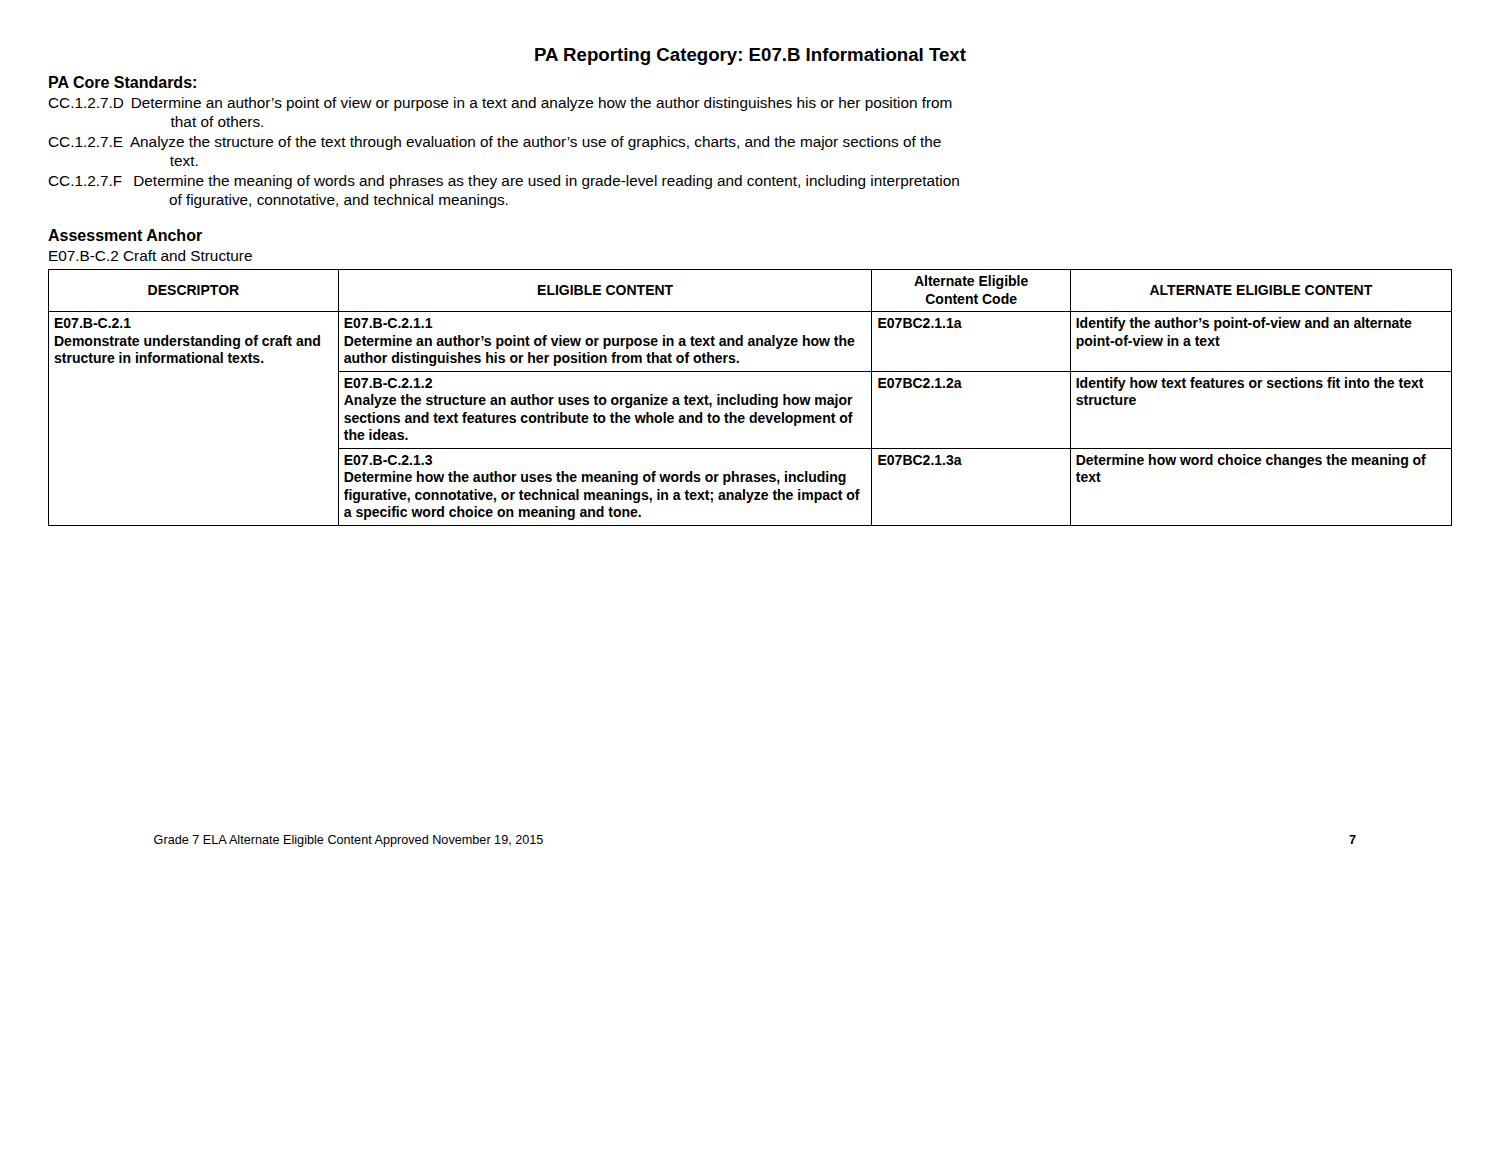PA Reporting Category: E07.B Informational Text
PA Core Standards:
CC.1.2.7.D
Determine an author’s point of view or purpose in a text and analyze how the author distinguishes his or her position from that of others.
CC.1.2.7.E
Analyze the structure of the text through evaluation of the author’s use of graphics, charts, and the major sections of the text.
CC.1.2.7.F
Determine the meaning of words and phrases as they are used in grade-level reading and content, including interpretation of figurative, connotative, and technical meanings.
Assessment Anchor
E07.B-C.2 Craft and Structure
| DESCRIPTOR | ELIGIBLE CONTENT | Alternate Eligible Content Code | ALTERNATE ELIGIBLE CONTENT |
| --- | --- | --- | --- |
| E07.B-C.2.1 Demonstrate understanding of craft and structure in informational texts. | E07.B-C.2.1.1 Determine an author’s point of view or purpose in a text and analyze how the author distinguishes his or her position from that of others. | E07BC2.1.1a | Identify the author’s point-of-view and an alternate point-of-view in a text |
| E07.B-C.2.1.2 Analyze the structure an author uses to organize a text, including how major sections and text features contribute to the whole and to the development of the ideas. | E07BC2.1.2a | Identify how text features or sections fit into the text structure |
| E07.B-C.2.1.3 Determine how the author uses the meaning of words or phrases, including figurative, connotative, or technical meanings, in a text; analyze the impact of a specific word choice on meaning and tone. | E07BC2.1.3a | Determine how word choice changes the meaning of text |
Grade 7 ELA Alternate Eligible Content Approved November 19, 2015
7